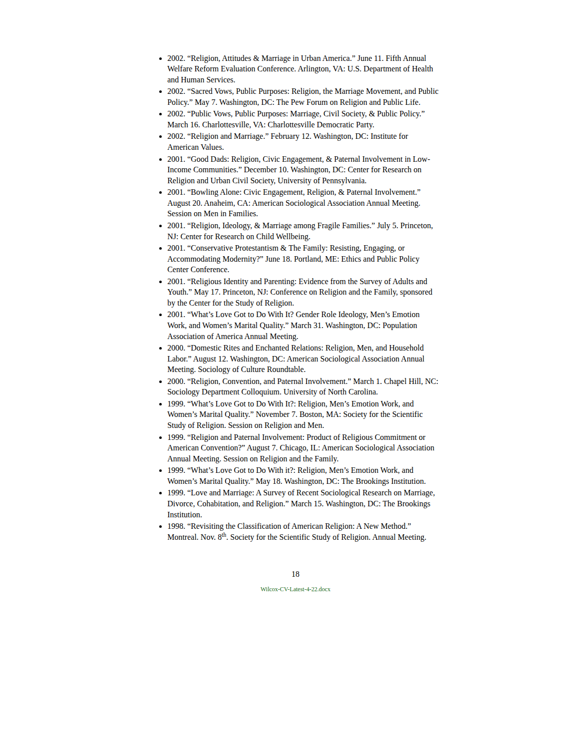2002. “Religion, Attitudes & Marriage in Urban America.” June 11. Fifth Annual Welfare Reform Evaluation Conference. Arlington, VA: U.S. Department of Health and Human Services.
2002. “Sacred Vows, Public Purposes: Religion, the Marriage Movement, and Public Policy.” May 7. Washington, DC: The Pew Forum on Religion and Public Life.
2002. “Public Vows, Public Purposes: Marriage, Civil Society, & Public Policy.” March 16. Charlottesville, VA: Charlottesville Democratic Party.
2002. “Religion and Marriage.” February 12. Washington, DC: Institute for American Values.
2001. “Good Dads: Religion, Civic Engagement, & Paternal Involvement in Low-Income Communities.” December 10. Washington, DC: Center for Research on Religion and Urban Civil Society, University of Pennsylvania.
2001. “Bowling Alone: Civic Engagement, Religion, & Paternal Involvement.” August 20. Anaheim, CA: American Sociological Association Annual Meeting. Session on Men in Families.
2001. “Religion, Ideology, & Marriage among Fragile Families.” July 5. Princeton, NJ: Center for Research on Child Wellbeing.
2001. “Conservative Protestantism & The Family: Resisting, Engaging, or Accommodating Modernity?” June 18. Portland, ME: Ethics and Public Policy Center Conference.
2001. “Religious Identity and Parenting: Evidence from the Survey of Adults and Youth.” May 17. Princeton, NJ: Conference on Religion and the Family, sponsored by the Center for the Study of Religion.
2001. “What’s Love Got to Do With It? Gender Role Ideology, Men’s Emotion Work, and Women’s Marital Quality.” March 31. Washington, DC: Population Association of America Annual Meeting.
2000. “Domestic Rites and Enchanted Relations: Religion, Men, and Household Labor.” August 12. Washington, DC: American Sociological Association Annual Meeting. Sociology of Culture Roundtable.
2000. “Religion, Convention, and Paternal Involvement.” March 1. Chapel Hill, NC: Sociology Department Colloquium. University of North Carolina.
1999. “What’s Love Got to Do With It?: Religion, Men’s Emotion Work, and Women’s Marital Quality.” November 7. Boston, MA: Society for the Scientific Study of Religion. Session on Religion and Men.
1999. “Religion and Paternal Involvement: Product of Religious Commitment or American Convention?” August 7. Chicago, IL: American Sociological Association Annual Meeting. Session on Religion and the Family.
1999. “What’s Love Got to Do With it?: Religion, Men’s Emotion Work, and Women’s Marital Quality.” May 18. Washington, DC: The Brookings Institution.
1999. “Love and Marriage: A Survey of Recent Sociological Research on Marriage, Divorce, Cohabitation, and Religion.” March 15. Washington, DC: The Brookings Institution.
1998. “Revisiting the Classification of American Religion: A New Method.” Montreal. Nov. 8th. Society for the Scientific Study of Religion. Annual Meeting.
18
Wilcox-CV-Latest-4-22.docx